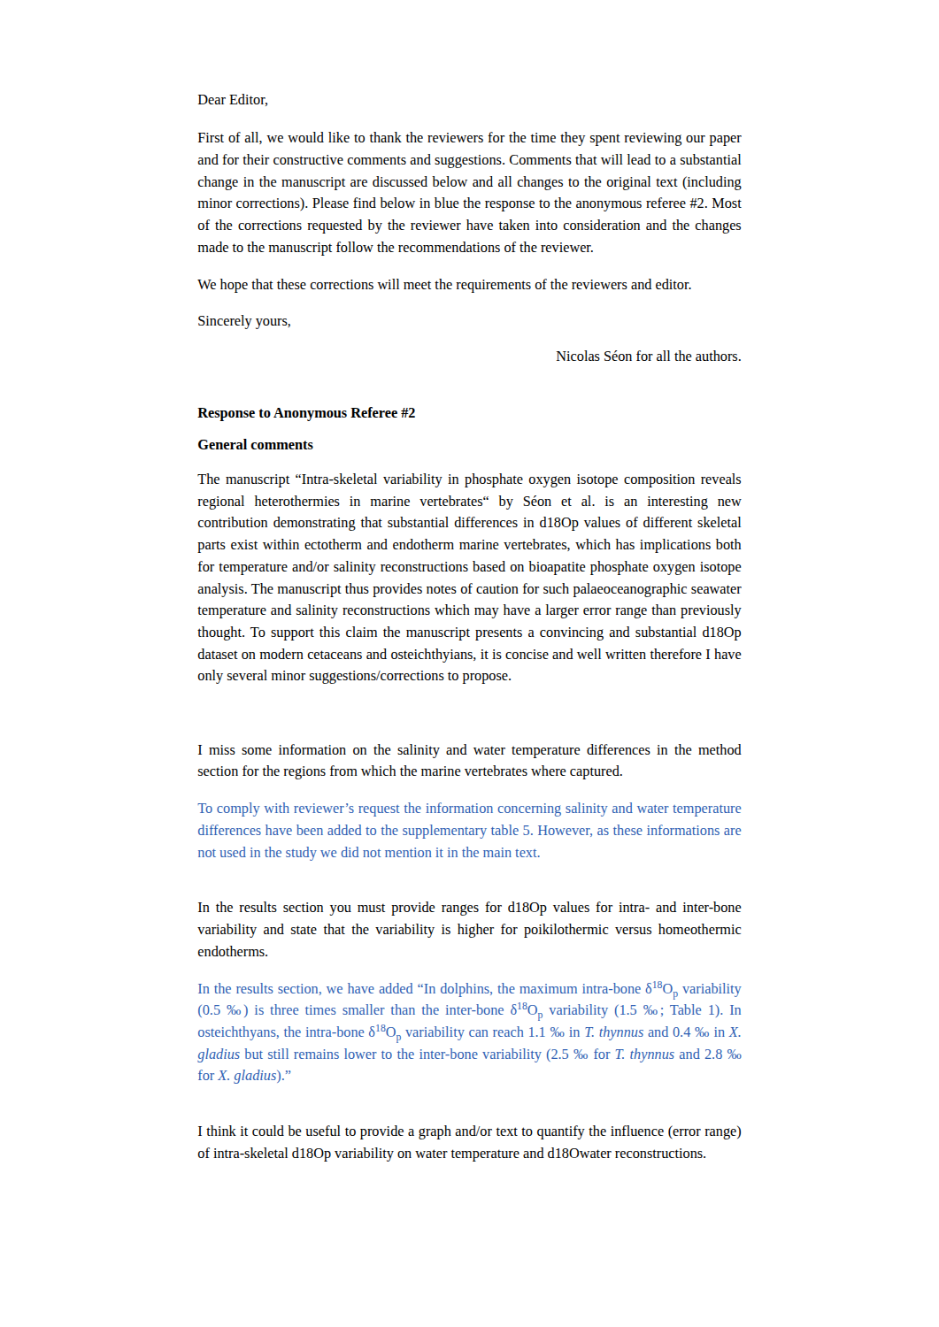Dear Editor,
First of all, we would like to thank the reviewers for the time they spent reviewing our paper and for their constructive comments and suggestions. Comments that will lead to a substantial change in the manuscript are discussed below and all changes to the original text (including minor corrections). Please find below in blue the response to the anonymous referee #2. Most of the corrections requested by the reviewer have taken into consideration and the changes made to the manuscript follow the recommendations of the reviewer.
We hope that these corrections will meet the requirements of the reviewers and editor.
Sincerely yours,
Nicolas Séon for all the authors.
Response to Anonymous Referee #2
General comments
The manuscript “Intra-skeletal variability in phosphate oxygen isotope composition reveals regional heterothermies in marine vertebrates“ by Séon et al. is an interesting new contribution demonstrating that substantial differences in d18Op values of different skeletal parts exist within ectotherm and endotherm marine vertebrates, which has implications both for temperature and/or salinity reconstructions based on bioapatite phosphate oxygen isotope analysis. The manuscript thus provides notes of caution for such palaeoceanographic seawater temperature and salinity reconstructions which may have a larger error range than previously thought. To support this claim the manuscript presents a convincing and substantial d18Op dataset on modern cetaceans and osteichthyians, it is concise and well written therefore I have only several minor suggestions/corrections to propose.
I miss some information on the salinity and water temperature differences in the method section for the regions from which the marine vertebrates where captured.
To comply with reviewer’s request the information concerning salinity and water temperature differences have been added to the supplementary table 5. However, as these informations are not used in the study we did not mention it in the main text.
In the results section you must provide ranges for d18Op values for intra- and inter-bone variability and state that the variability is higher for poikilothermic versus homeothermic endotherms.
In the results section, we have added “In dolphins, the maximum intra-bone δ18Op variability (0.5 ‰) is three times smaller than the inter-bone δ18Op variability (1.5 ‰; Table 1). In osteichthyans, the intra-bone δ18Op variability can reach 1.1 ‰ in T. thynnus and 0.4 ‰ in X. gladius but still remains lower to the inter-bone variability (2.5 ‰ for T. thynnus and 2.8 ‰ for X. gladius).”
I think it could be useful to provide a graph and/or text to quantify the influence (error range) of intra-skeletal d18Op variability on water temperature and d18Owater reconstructions.